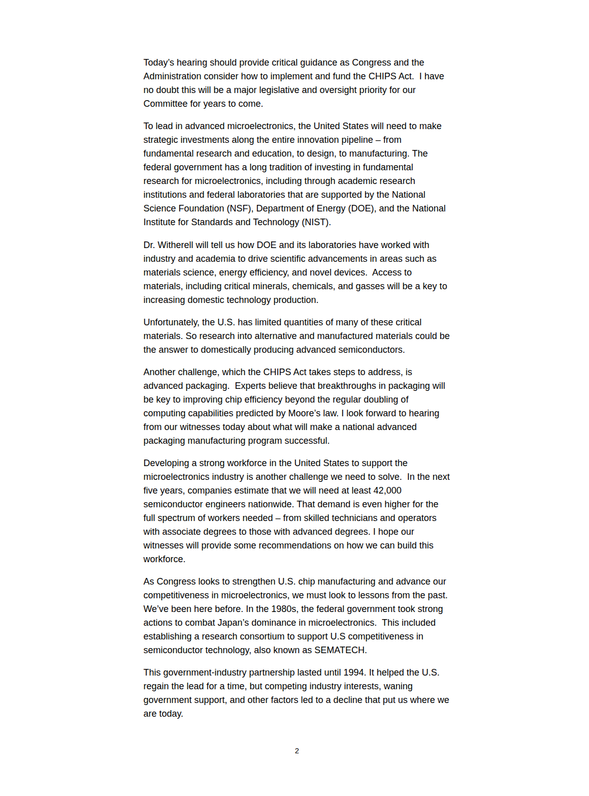Today’s hearing should provide critical guidance as Congress and the Administration consider how to implement and fund the CHIPS Act. I have no doubt this will be a major legislative and oversight priority for our Committee for years to come.
To lead in advanced microelectronics, the United States will need to make strategic investments along the entire innovation pipeline – from fundamental research and education, to design, to manufacturing. The federal government has a long tradition of investing in fundamental research for microelectronics, including through academic research institutions and federal laboratories that are supported by the National Science Foundation (NSF), Department of Energy (DOE), and the National Institute for Standards and Technology (NIST).
Dr. Witherell will tell us how DOE and its laboratories have worked with industry and academia to drive scientific advancements in areas such as materials science, energy efficiency, and novel devices. Access to materials, including critical minerals, chemicals, and gasses will be a key to increasing domestic technology production.
Unfortunately, the U.S. has limited quantities of many of these critical materials. So research into alternative and manufactured materials could be the answer to domestically producing advanced semiconductors.
Another challenge, which the CHIPS Act takes steps to address, is advanced packaging. Experts believe that breakthroughs in packaging will be key to improving chip efficiency beyond the regular doubling of computing capabilities predicted by Moore’s law. I look forward to hearing from our witnesses today about what will make a national advanced packaging manufacturing program successful.
Developing a strong workforce in the United States to support the microelectronics industry is another challenge we need to solve. In the next five years, companies estimate that we will need at least 42,000 semiconductor engineers nationwide. That demand is even higher for the full spectrum of workers needed – from skilled technicians and operators with associate degrees to those with advanced degrees. I hope our witnesses will provide some recommendations on how we can build this workforce.
As Congress looks to strengthen U.S. chip manufacturing and advance our competitiveness in microelectronics, we must look to lessons from the past. We’ve been here before. In the 1980s, the federal government took strong actions to combat Japan’s dominance in microelectronics. This included establishing a research consortium to support U.S competitiveness in semiconductor technology, also known as SEMATECH.
This government-industry partnership lasted until 1994. It helped the U.S. regain the lead for a time, but competing industry interests, waning government support, and other factors led to a decline that put us where we are today.
2